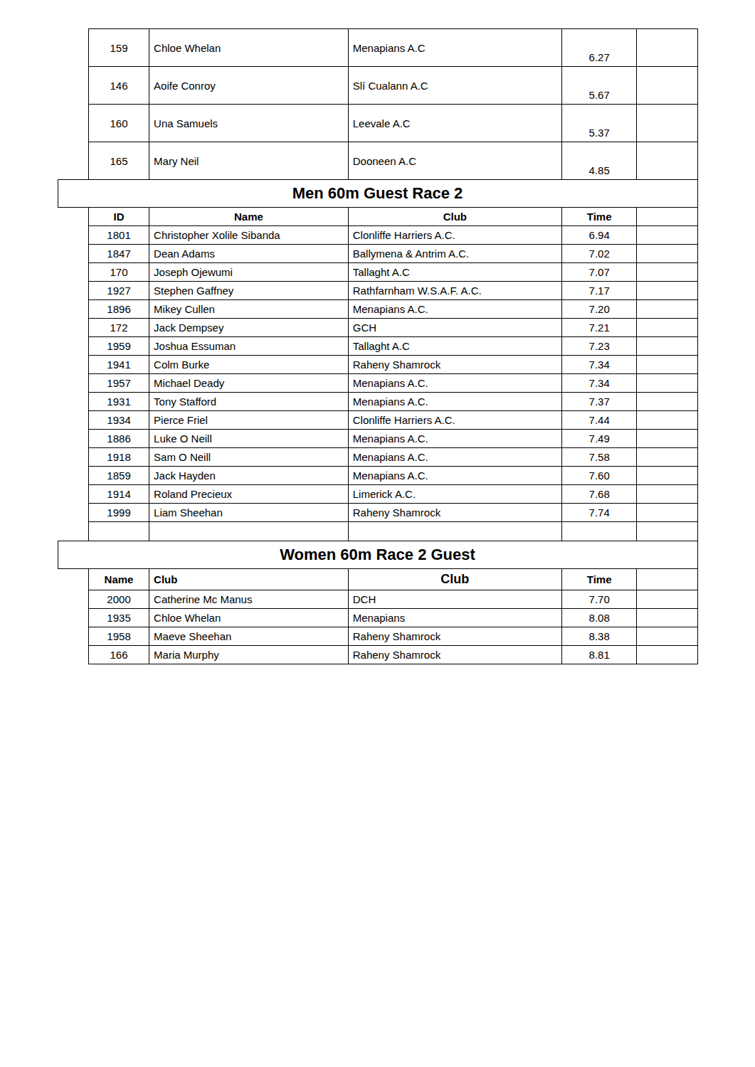| | 159 | Chloe Whelan | Menapians A.C | 6.27 | |
| | 146 | Aoife Conroy | Slí Cualann A.C | 5.67 | |
| | 160 | Una Samuels | Leevale A.C | 5.37 | |
| | 165 | Mary Neil | Dooneen A.C | 4.85 | |
| Men 60m Guest Race 2 |
| | ID | Name | Club | Time | |
| | 1801 | Christopher Xolile Sibanda | Clonliffe Harriers A.C. | 6.94 | |
| | 1847 | Dean Adams | Ballymena & Antrim A.C. | 7.02 | |
| | 170 | Joseph Ojewumi | Tallaght A.C | 7.07 | |
| | 1927 | Stephen Gaffney | Rathfarnham W.S.A.F. A.C. | 7.17 | |
| | 1896 | Mikey Cullen | Menapians A.C. | 7.20 | |
| | 172 | Jack Dempsey | GCH | 7.21 | |
| | 1959 | Joshua Essuman | Tallaght A.C | 7.23 | |
| | 1941 | Colm Burke | Raheny Shamrock | 7.34 | |
| | 1957 | Michael Deady | Menapians A.C. | 7.34 | |
| | 1931 | Tony Stafford | Menapians A.C. | 7.37 | |
| | 1934 | Pierce Friel | Clonliffe Harriers A.C. | 7.44 | |
| | 1886 | Luke O Neill | Menapians A.C. | 7.49 | |
| | 1918 | Sam O Neill | Menapians A.C. | 7.58 | |
| | 1859 | Jack Hayden | Menapians A.C. | 7.60 | |
| | 1914 | Roland Precieux | Limerick A.C. | 7.68 | |
| | 1999 | Liam Sheehan | Raheny Shamrock | 7.74 | |
| Women 60m Race 2 Guest |
| | Name | Club | Club | Time | |
| | 2000 | Catherine Mc Manus | DCH | 7.70 | |
| | 1935 | Chloe Whelan | Menapians | 8.08 | |
| | 1958 | Maeve Sheehan | Raheny Shamrock | 8.38 | |
| | 166 | Maria Murphy | Raheny Shamrock | 8.81 | |